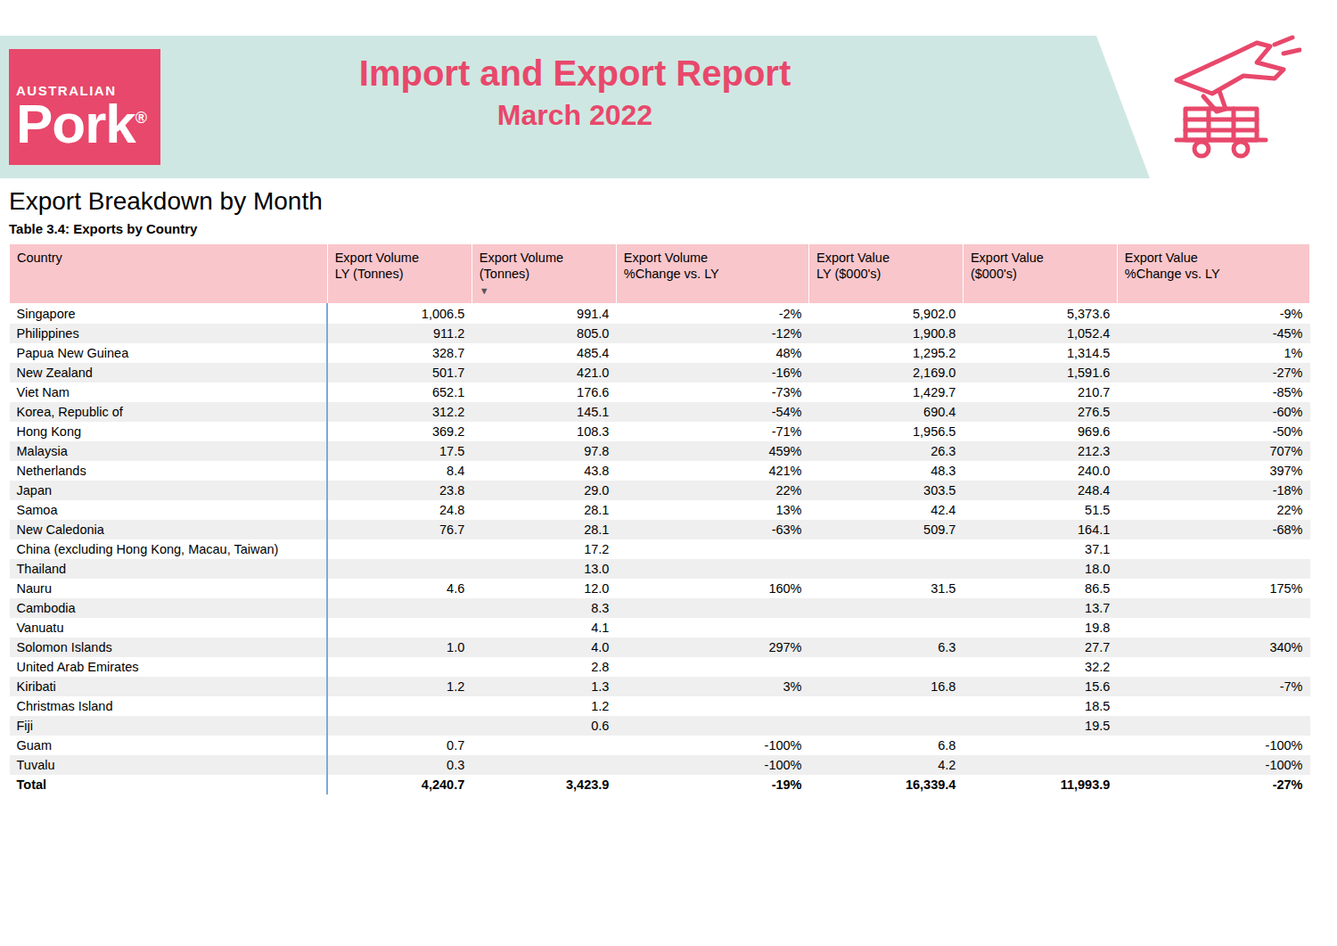AUSTRALIAN
Pork®
Import and Export Report
March 2022
Export Breakdown by Month
Table 3.4: Exports by Country
| Country | Export Volume LY (Tonnes) | Export Volume (Tonnes) ▼ | Export Volume %Change vs. LY | Export Value LY ($000's) | Export Value ($000's) | Export Value %Change vs. LY |
| --- | --- | --- | --- | --- | --- | --- |
| Singapore | 1,006.5 | 991.4 | -2% | 5,902.0 | 5,373.6 | -9% |
| Philippines | 911.2 | 805.0 | -12% | 1,900.8 | 1,052.4 | -45% |
| Papua New Guinea | 328.7 | 485.4 | 48% | 1,295.2 | 1,314.5 | 1% |
| New Zealand | 501.7 | 421.0 | -16% | 2,169.0 | 1,591.6 | -27% |
| Viet Nam | 652.1 | 176.6 | -73% | 1,429.7 | 210.7 | -85% |
| Korea, Republic of | 312.2 | 145.1 | -54% | 690.4 | 276.5 | -60% |
| Hong Kong | 369.2 | 108.3 | -71% | 1,956.5 | 969.6 | -50% |
| Malaysia | 17.5 | 97.8 | 459% | 26.3 | 212.3 | 707% |
| Netherlands | 8.4 | 43.8 | 421% | 48.3 | 240.0 | 397% |
| Japan | 23.8 | 29.0 | 22% | 303.5 | 248.4 | -18% |
| Samoa | 24.8 | 28.1 | 13% | 42.4 | 51.5 | 22% |
| New Caledonia | 76.7 | 28.1 | -63% | 509.7 | 164.1 | -68% |
| China (excluding Hong Kong, Macau, Taiwan) | | 17.2 | | | 37.1 | |
| Thailand | | 13.0 | | | 18.0 | |
| Nauru | 4.6 | 12.0 | 160% | 31.5 | 86.5 | 175% |
| Cambodia | | 8.3 | | | 13.7 | |
| Vanuatu | | 4.1 | | | 19.8 | |
| Solomon Islands | 1.0 | 4.0 | 297% | 6.3 | 27.7 | 340% |
| United Arab Emirates | | 2.8 | | | 32.2 | |
| Kiribati | 1.2 | 1.3 | 3% | 16.8 | 15.6 | -7% |
| Christmas Island | | 1.2 | | | 18.5 | |
| Fiji | | 0.6 | | | 19.5 | |
| Guam | 0.7 | | -100% | 6.8 | | -100% |
| Tuvalu | 0.3 | | -100% | 4.2 | | -100% |
| Total | 4,240.7 | 3,423.9 | -19% | 16,339.4 | 11,993.9 | -27% |